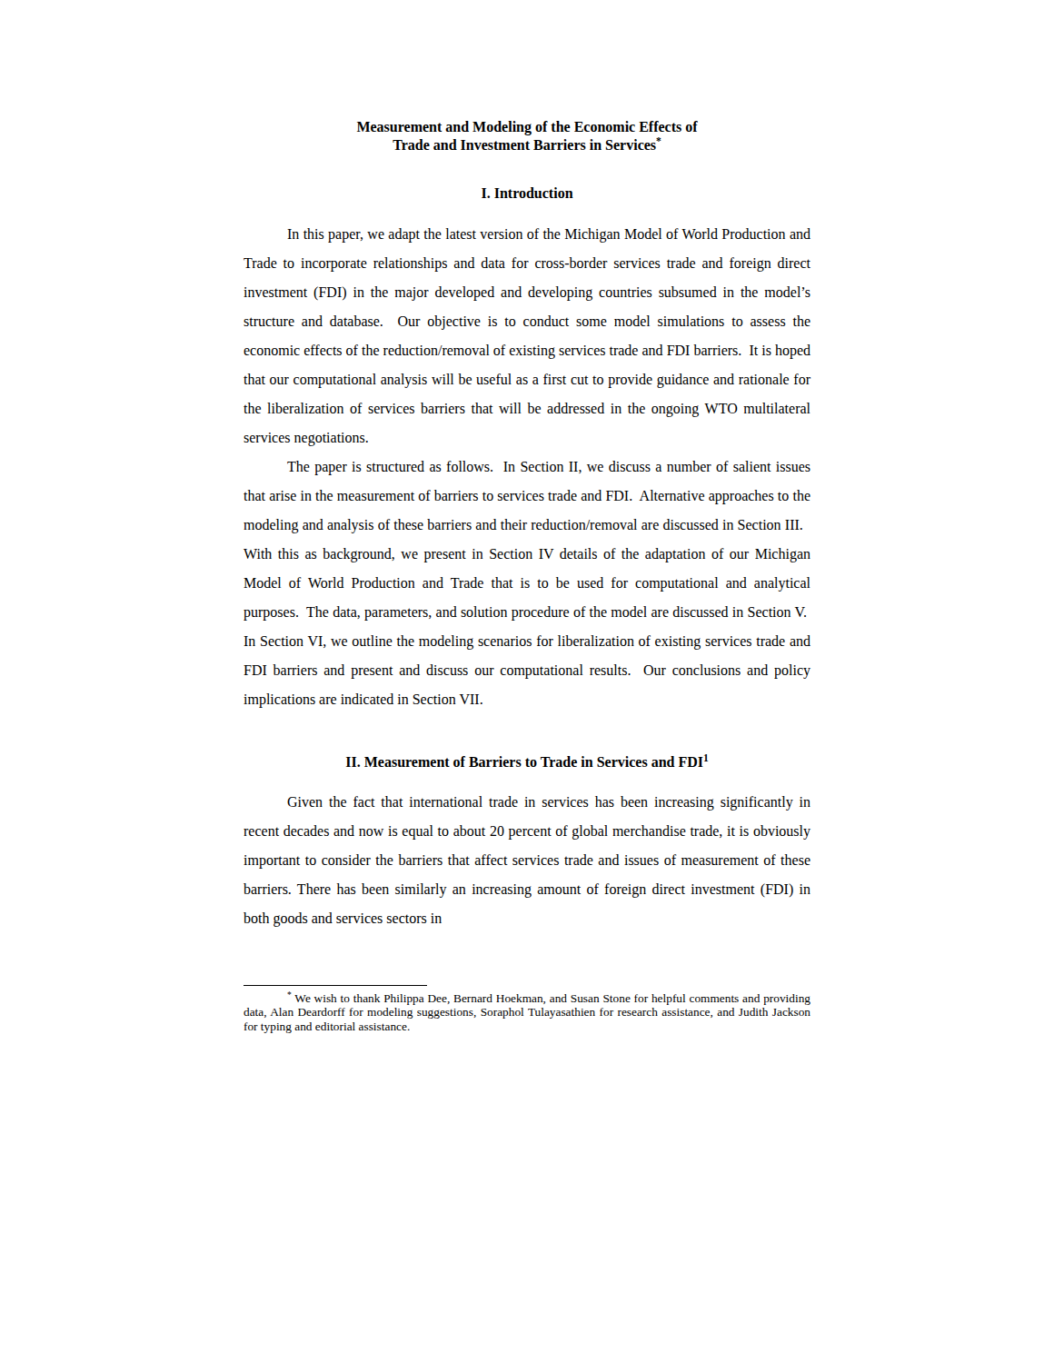Measurement and Modeling of the Economic Effects of Trade and Investment Barriers in Services*
I. Introduction
In this paper, we adapt the latest version of the Michigan Model of World Production and Trade to incorporate relationships and data for cross-border services trade and foreign direct investment (FDI) in the major developed and developing countries subsumed in the model’s structure and database. Our objective is to conduct some model simulations to assess the economic effects of the reduction/removal of existing services trade and FDI barriers. It is hoped that our computational analysis will be useful as a first cut to provide guidance and rationale for the liberalization of services barriers that will be addressed in the ongoing WTO multilateral services negotiations.
The paper is structured as follows. In Section II, we discuss a number of salient issues that arise in the measurement of barriers to services trade and FDI. Alternative approaches to the modeling and analysis of these barriers and their reduction/removal are discussed in Section III. With this as background, we present in Section IV details of the adaptation of our Michigan Model of World Production and Trade that is to be used for computational and analytical purposes. The data, parameters, and solution procedure of the model are discussed in Section V. In Section VI, we outline the modeling scenarios for liberalization of existing services trade and FDI barriers and present and discuss our computational results. Our conclusions and policy implications are indicated in Section VII.
II. Measurement of Barriers to Trade in Services and FDI1
Given the fact that international trade in services has been increasing significantly in recent decades and now is equal to about 20 percent of global merchandise trade, it is obviously important to consider the barriers that affect services trade and issues of measurement of these barriers. There has been similarly an increasing amount of foreign direct investment (FDI) in both goods and services sectors in
* We wish to thank Philippa Dee, Bernard Hoekman, and Susan Stone for helpful comments and providing data, Alan Deardorff for modeling suggestions, Soraphol Tulayasathien for research assistance, and Judith Jackson for typing and editorial assistance.